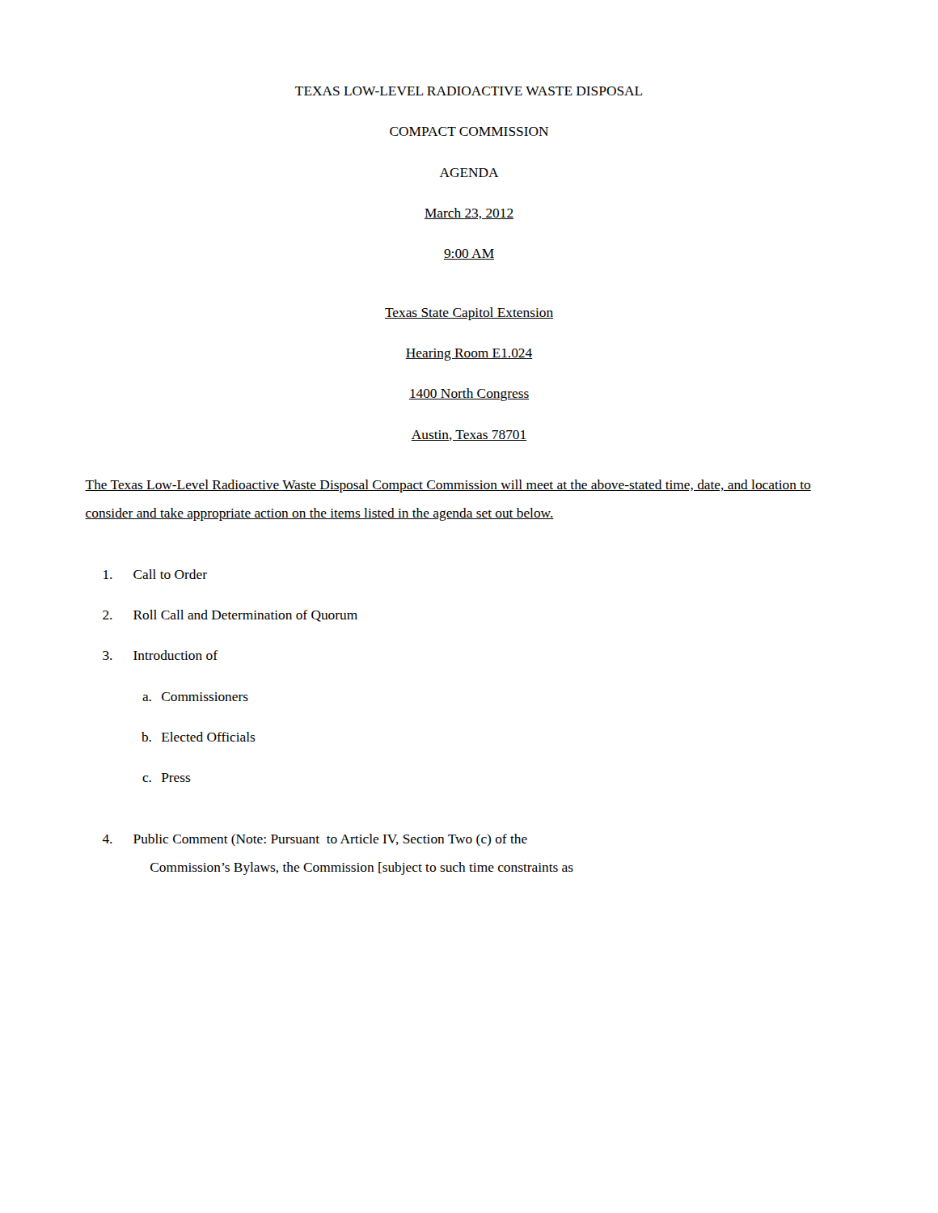TEXAS LOW-LEVEL RADIOACTIVE WASTE DISPOSAL
COMPACT COMMISSION
AGENDA
March 23, 2012
9:00 AM
Texas State Capitol Extension
Hearing Room E1.024
1400 North Congress
Austin, Texas 78701
The Texas Low-Level Radioactive Waste Disposal Compact Commission will meet at the above-stated time, date, and location to consider and take appropriate action on the items listed in the agenda set out below.
Call to Order
Roll Call and Determination of Quorum
Introduction of
Commissioners
Elected Officials
Press
Public Comment (Note: Pursuant to Article IV, Section Two (c) of the Commission’s Bylaws, the Commission [subject to such time constraints as